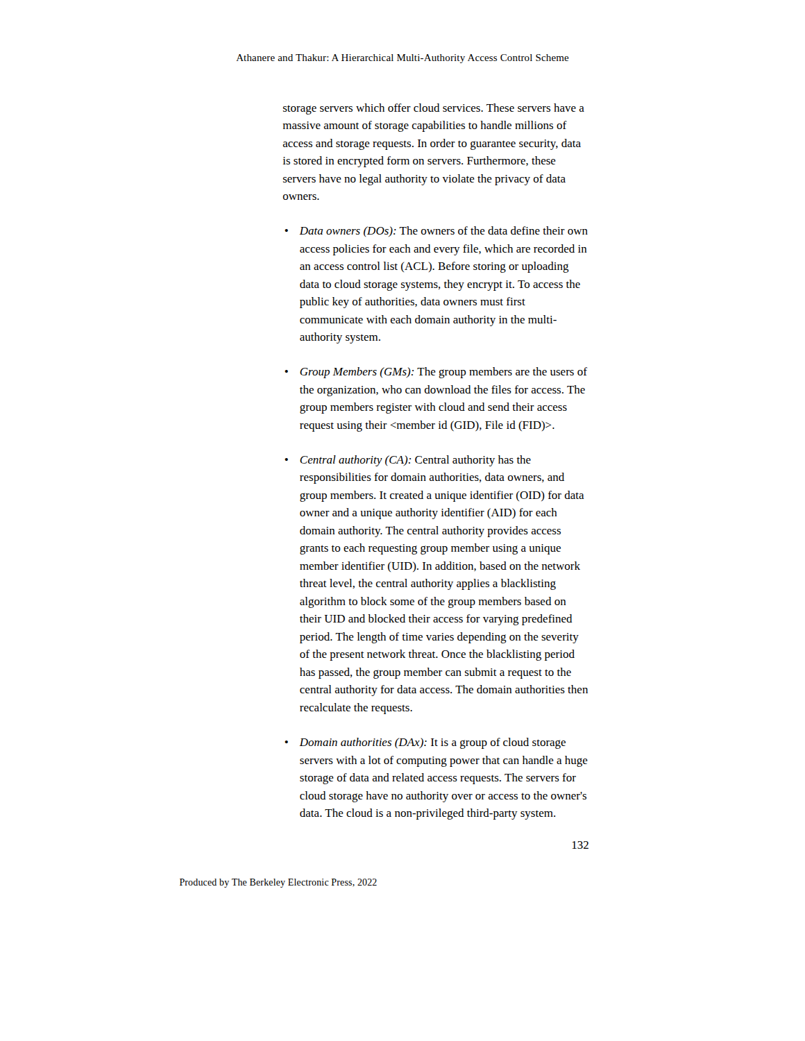Athanere and Thakur: A Hierarchical Multi-Authority Access Control Scheme
storage servers which offer cloud services. These servers have a massive amount of storage capabilities to handle millions of access and storage requests. In order to guarantee security, data is stored in encrypted form on servers. Furthermore, these servers have no legal authority to violate the privacy of data owners.
Data owners (DOs): The owners of the data define their own access policies for each and every file, which are recorded in an access control list (ACL). Before storing or uploading data to cloud storage systems, they encrypt it. To access the public key of authorities, data owners must first communicate with each domain authority in the multi-authority system.
Group Members (GMs): The group members are the users of the organization, who can download the files for access. The group members register with cloud and send their access request using their <member id (GID), File id (FID)>.
Central authority (CA): Central authority has the responsibilities for domain authorities, data owners, and group members. It created a unique identifier (OID) for data owner and a unique authority identifier (AID) for each domain authority. The central authority provides access grants to each requesting group member using a unique member identifier (UID). In addition, based on the network threat level, the central authority applies a blacklisting algorithm to block some of the group members based on their UID and blocked their access for varying predefined period. The length of time varies depending on the severity of the present network threat. Once the blacklisting period has passed, the group member can submit a request to the central authority for data access. The domain authorities then recalculate the requests.
Domain authorities (DAx): It is a group of cloud storage servers with a lot of computing power that can handle a huge storage of data and related access requests. The servers for cloud storage have no authority over or access to the owner's data. The cloud is a non-privileged third-party system.
132
Produced by The Berkeley Electronic Press, 2022